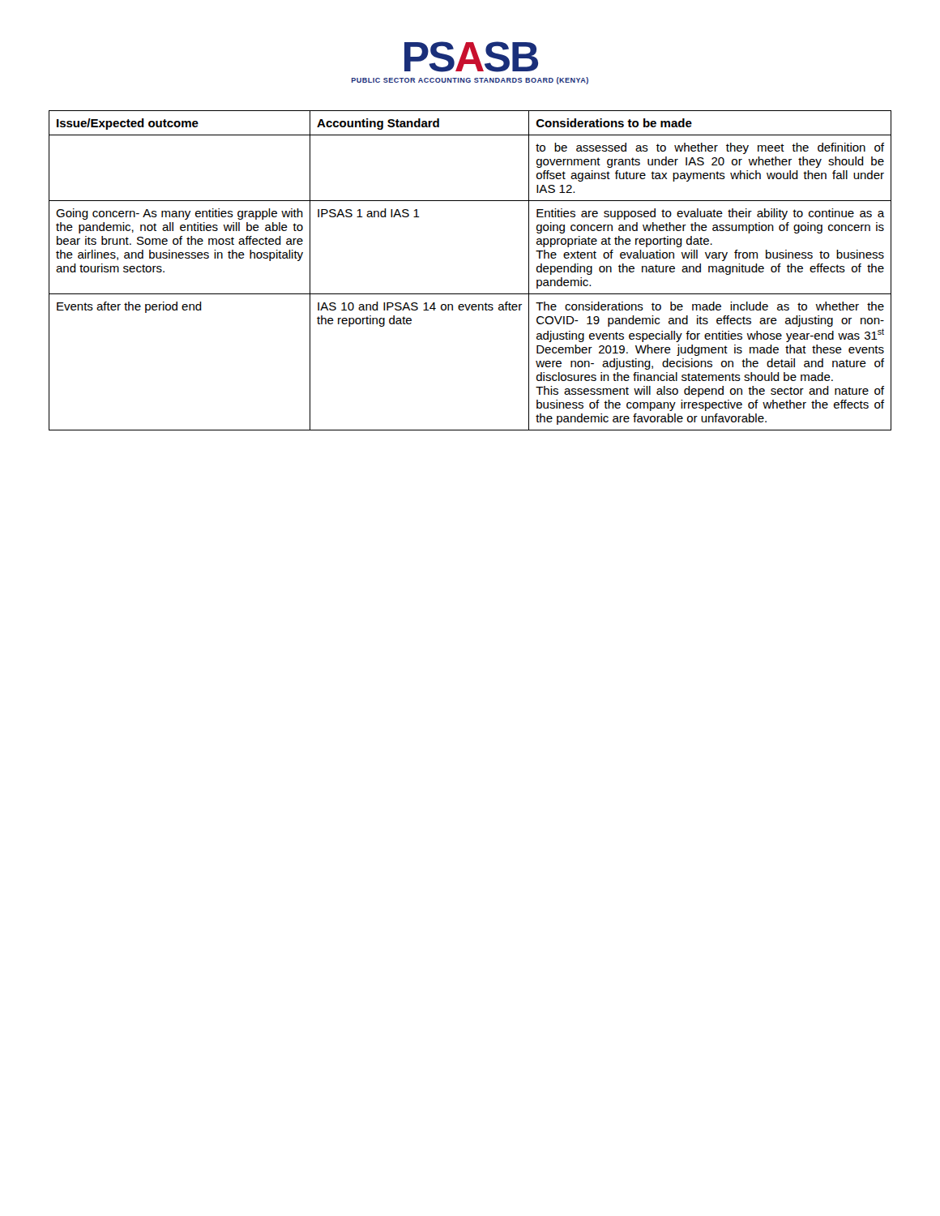PSASB
PUBLIC SECTOR ACCOUNTING STANDARDS BOARD (KENYA)
| Issue/Expected outcome | Accounting Standard | Considerations to be made |
| --- | --- | --- |
| | | to be assessed as to whether they meet the definition of government grants under IAS 20 or whether they should be offset against future tax payments which would then fall under IAS 12. |
| Going concern- As many entities grapple with the pandemic, not all entities will be able to bear its brunt. Some of the most affected are the airlines, and businesses in the hospitality and tourism sectors. | IPSAS 1 and IAS 1 | Entities are supposed to evaluate their ability to continue as a going concern and whether the assumption of going concern is appropriate at the reporting date. The extent of evaluation will vary from business to business depending on the nature and magnitude of the effects of the pandemic. |
| Events after the period end | IAS 10 and IPSAS 14 on events after the reporting date | The considerations to be made include as to whether the COVID- 19 pandemic and its effects are adjusting or non- adjusting events especially for entities whose year-end was 31 st December 2019. Where judgment is made that these events were non- adjusting, decisions on the detail and nature of disclosures in the financial statements should be made. This assessment will also depend on the sector and nature of business of the company irrespective of whether the effects of the pandemic are favorable or unfavorable. |